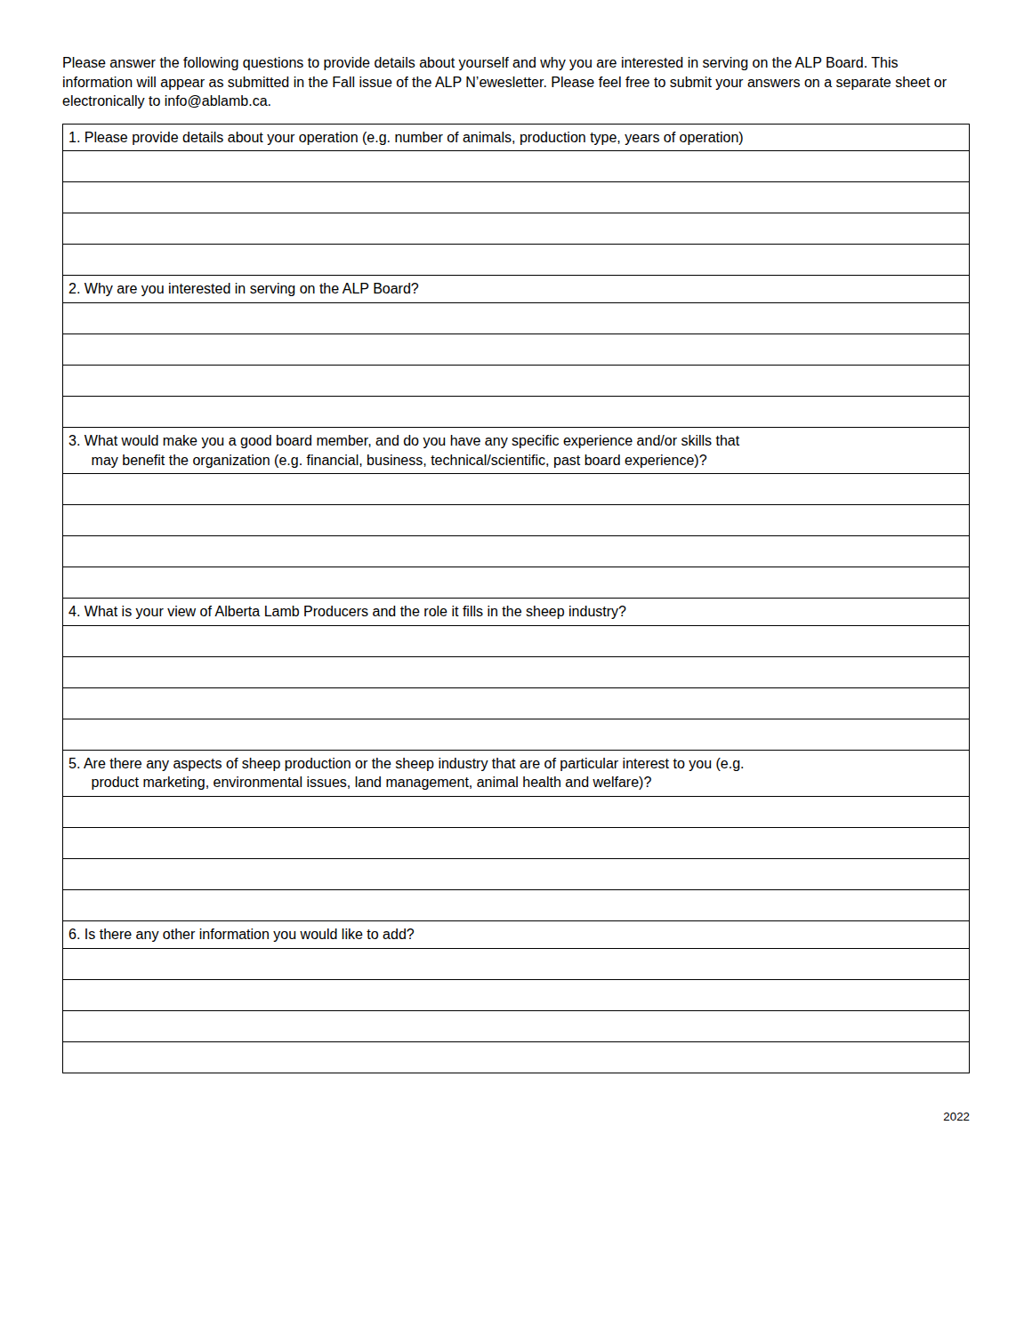Please answer the following questions to provide details about yourself and why you are interested in serving on the ALP Board. This information will appear as submitted in the Fall issue of the ALP N’ewesletter. Please feel free to submit your answers on a separate sheet or electronically to info@ablamb.ca.
| 1. Please provide details about your operation (e.g. number of animals, production type, years of operation) |
| 2. Why are you interested in serving on the ALP Board? |
| 3. What would make you a good board member, and do you have any specific experience and/or skills that may benefit the organization (e.g. financial, business, technical/scientific, past board experience)? |
| 4. What is your view of Alberta Lamb Producers and the role it fills in the sheep industry? |
| 5. Are there any aspects of sheep production or the sheep industry that are of particular interest to you (e.g. product marketing, environmental issues, land management, animal health and welfare)? |
| 6. Is there any other information you would like to add? |
2022